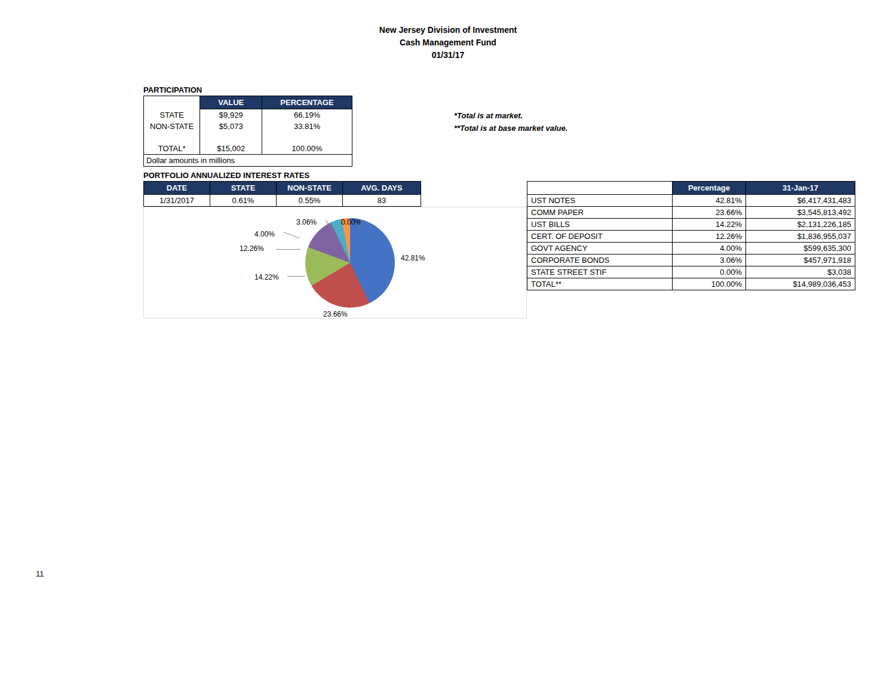New Jersey Division of Investment
Cash Management Fund
01/31/17
PARTICIPATION
| | VALUE | PERCENTAGE |
| --- | --- | --- |
| STATE | $9,929 | 66.19% |
| NON-STATE | $5,073 | 33.81% |
| TOTAL* | $15,002 | 100.00% |
| Dollar amounts in millions |
*Total is at market.
**Total is at base market value.
PORTFOLIO ANNUALIZED INTEREST RATES
| DATE | STATE | NON-STATE | AVG. DAYS |
| --- | --- | --- | --- |
| 1/31/2017 | 0.61% | 0.55% | 83 |
42.81%
23.66%
14.22%
12.26%
4.00%
3.06%
0.00%
| | Percentage | 31-Jan-17 |
| --- | --- | --- |
| UST NOTES | 42.81% | $6,417,431,483 |
| COMM PAPER | 23.66% | $3,545,813,492 |
| UST BILLS | 14.22% | $2,131,226,185 |
| CERT. OF DEPOSIT | 12.26% | $1,836,955,037 |
| GOVT AGENCY | 4.00% | $599,635,300 |
| CORPORATE BONDS | 3.06% | $457,971,918 |
| STATE STREET STIF | 0.00% | $3,038 |
| TOTAL** | 100.00% | $14,989,036,453 |
11